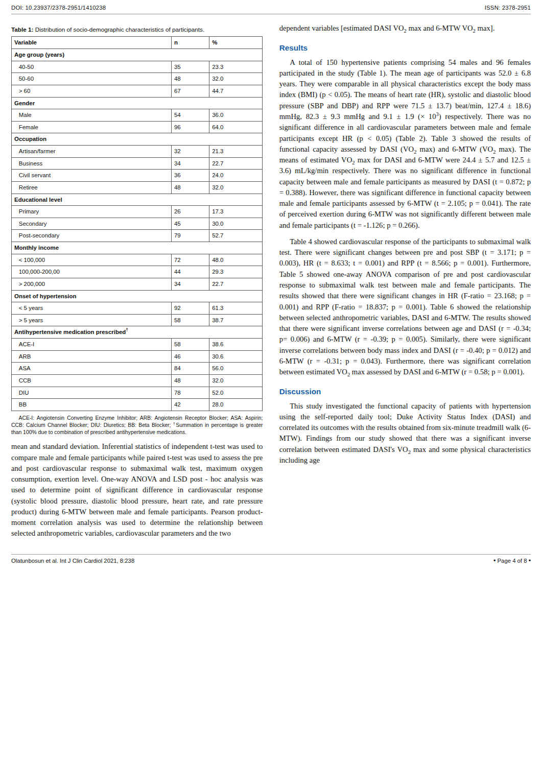DOI: 10.23937/2378-2951/1410238
ISSN: 2378-2951
Table 1: Distribution of socio-demographic characteristics of participants.
| Variable | n | % |
| --- | --- | --- |
| Age group (years) |
| 40-50 | 35 | 23.3 |
| 50-60 | 48 | 32.0 |
| > 60 | 67 | 44.7 |
| Gender |
| Male | 54 | 36.0 |
| Female | 96 | 64.0 |
| Occupation |
| Artisan/farmer | 32 | 21.3 |
| Business | 34 | 22.7 |
| Civil servant | 36 | 24.0 |
| Retiree | 48 | 32.0 |
| Educational level |
| Primary | 26 | 17.3 |
| Secondary | 45 | 30.0 |
| Post-secondary | 79 | 52.7 |
| Monthly income |
| < 100,000 | 72 | 48.0 |
| 100,000-200,00 | 44 | 29.3 |
| > 200,000 | 34 | 22.7 |
| Onset of hypertension |
| < 5 years | 92 | 61.3 |
| > 5 years | 58 | 38.7 |
| Antihypertensive medication prescribed † |
| ACE-I | 58 | 38.6 |
| ARB | 46 | 30.6 |
| ASA | 84 | 56.0 |
| CCB | 48 | 32.0 |
| DIU | 78 | 52.0 |
| BB | 42 | 28.0 |
ACE-I: Angiotensin Converting Enzyme Inhibitor; ARB: Angiotensin Receptor Blocker; ASA: Aspirin; CCB: Calcium Channel Blocker; DIU: Diuretics; BB: Beta Blocker; †Summation in percentage is greater than 100% due to combination of prescribed antihypertensive medications.
mean and standard deviation. Inferential statistics of independent t-test was used to compare male and female participants while paired t-test was used to assess the pre and post cardiovascular response to submaximal walk test, maximum oxygen consumption, exertion level. One-way ANOVA and LSD post - hoc analysis was used to determine point of significant difference in cardiovascular response (systolic blood pressure, diastolic blood pressure, heart rate, and rate pressure product) during 6-MTW between male and female participants. Pearson product-moment correlation analysis was used to determine the relationship between selected anthropometric variables, cardiovascular parameters and the two
dependent variables [estimated DASI VO2 max and 6-MTW VO2 max].
Results
A total of 150 hypertensive patients comprising 54 males and 96 females participated in the study (Table 1). The mean age of participants was 52.0 ± 6.8 years. They were comparable in all physical characteristics except the body mass index (BMI) (p < 0.05). The means of heart rate (HR), systolic and diastolic blood pressure (SBP and DBP) and RPP were 71.5 ± 13.7) beat/min, 127.4 ± 18.6) mmHg, 82.3 ± 9.3 mmHg and 9.1 ± 1.9 (× 103) respectively. There was no significant difference in all cardiovascular parameters between male and female participants except HR (p < 0.05) (Table 2). Table 3 showed the results of functional capacity assessed by DASI (VO2 max) and 6-MTW (VO2 max). The means of estimated VO2 max for DASI and 6-MTW were 24.4 ± 5.7 and 12.5 ± 3.6) mL/kg/min respectively. There was no significant difference in functional capacity between male and female participants as measured by DASI (t = 0.872; p = 0.388). However, there was significant difference in functional capacity between male and female participants assessed by 6-MTW (t = 2.105; p = 0.041). The rate of perceived exertion during 6-MTW was not significantly different between male and female participants (t = -1.126; p = 0.266).
Table 4 showed cardiovascular response of the participants to submaximal walk test. There were significant changes between pre and post SBP (t = 3.171; p = 0.003), HR (t = 8.633; t = 0.001) and RPP (t = 8.566; p = 0.001). Furthermore, Table 5 showed one-away ANOVA comparison of pre and post cardiovascular response to submaximal walk test between male and female participants. The results showed that there were significant changes in HR (F-ratio = 23.168; p = 0.001) and RPP (F-ratio = 18.837; p = 0.001). Table 6 showed the relationship between selected anthropometric variables, DASI and 6-MTW. The results showed that there were significant inverse correlations between age and DASI (r = -0.34; p= 0.006) and 6-MTW (r = -0.39; p = 0.005). Similarly, there were significant inverse correlations between body mass index and DASI (r = -0.40; p = 0.012) and 6-MTW (r = -0.31; p = 0.043). Furthermore, there was significant correlation between estimated VO2 max assessed by DASI and 6-MTW (r = 0.58; p = 0.001).
Discussion
This study investigated the functional capacity of patients with hypertension using the self-reported daily tool; Duke Activity Status Index (DASI) and correlated its outcomes with the results obtained from six-minute treadmill walk (6-MTW). Findings from our study showed that there was a significant inverse correlation between estimated DASI's VO2 max and some physical characteristics including age
Olatunbosun et al. Int J Clin Cardiol 2021, 8:238
• Page 4 of 8 •